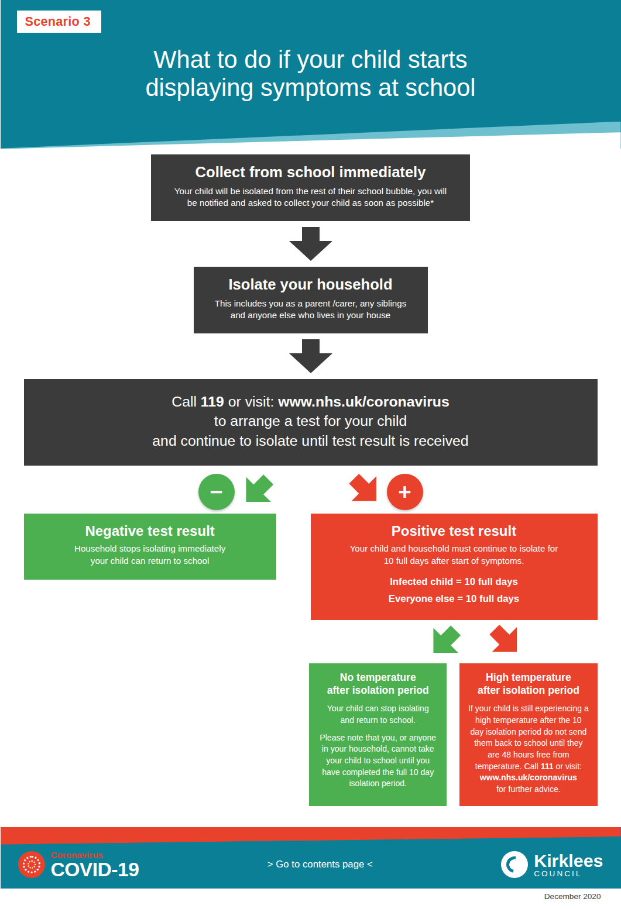Scenario 3
What to do if your child starts
displaying symptoms at school
Collect from school immediately
Your child will be isolated from the rest of their school bubble, you will
be notified and asked to collect your child as soon as possible*
Isolate your household
This includes you as a parent /carer, any siblings
and anyone else who lives in your house
Call 119 or visit: www.nhs.uk/coronavirus
to arrange a test for your child
and continue to isolate until test result is received
−
+
Negative test result
Household stops isolating immediately
your child can return to school
Positive test result
Your child and household must continue to isolate for
10 full days after start of symptoms.
Infected child = 10 full days
Everyone else = 10 full days
No temperature
after isolation period
Your child can stop isolating
and return to school.
Please note that you, or anyone in your household, cannot take your child to school until you have completed the full 10 day isolation period.
High temperature
after isolation period
If your child is still experiencing a high temperature after the 10 day isolation period do not send them back to school until they are 48 hours free from temperature. Call 111 or visit:
www.nhs.uk/coronavirus
for further advice.
Coronavirus
COVID-19
> Go to contents page <
Kirklees
COUNCIL
December 2020